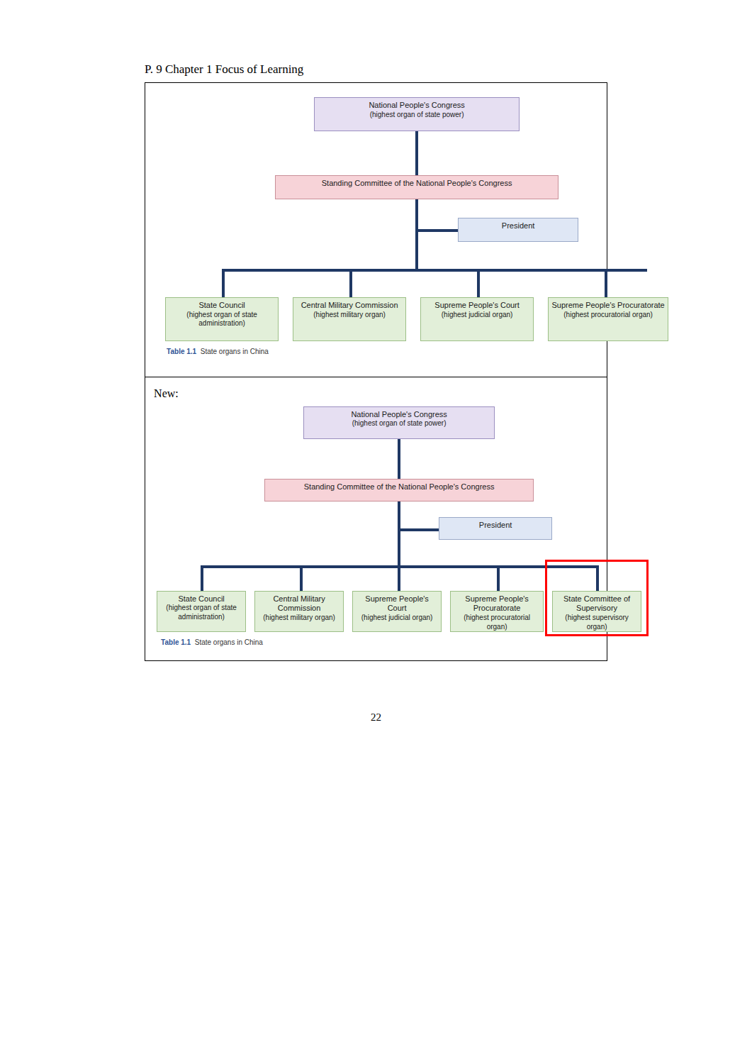P. 9 Chapter 1 Focus of Learning
National People's Congress (highest organ of state power)
Standing Committee of the National People's Congress
President
State Council (highest organ of state administration)
Central Military Commission (highest military organ)
Supreme People's Court (highest judicial organ)
Supreme People's Procuratorate (highest procuratorial organ)
Table 1.1 State organs in China
New:
National People's Congress (highest organ of state power)
Standing Committee of the National People's Congress
President
State Council (highest organ of state administration)
Central Military Commission (highest military organ)
Supreme People's Court (highest judicial organ)
Supreme People's Procuratorate (highest procuratorial organ)
State Committee of Supervisory (highest supervisory organ)
Table 1.1 State organs in China
22